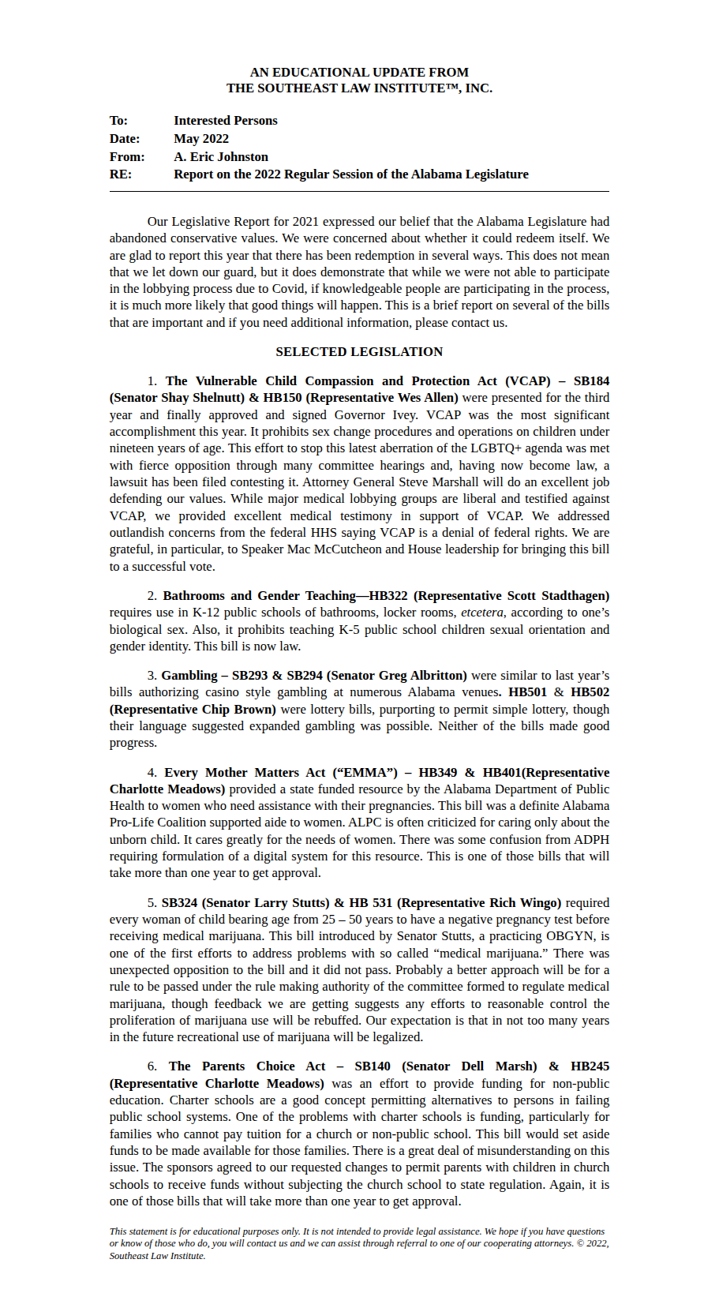AN EDUCATIONAL UPDATE FROM THE SOUTHEAST LAW INSTITUTE™, INC.
| To: | Interested Persons |
| Date: | May 2022 |
| From: | A. Eric Johnston |
| RE: | Report on the 2022 Regular Session of the Alabama Legislature |
Our Legislative Report for 2021 expressed our belief that the Alabama Legislature had abandoned conservative values. We were concerned about whether it could redeem itself. We are glad to report this year that there has been redemption in several ways. This does not mean that we let down our guard, but it does demonstrate that while we were not able to participate in the lobbying process due to Covid, if knowledgeable people are participating in the process, it is much more likely that good things will happen. This is a brief report on several of the bills that are important and if you need additional information, please contact us.
SELECTED LEGISLATION
1. The Vulnerable Child Compassion and Protection Act (VCAP) – SB184 (Senator Shay Shelnutt) & HB150 (Representative Wes Allen) were presented for the third year and finally approved and signed Governor Ivey. VCAP was the most significant accomplishment this year. It prohibits sex change procedures and operations on children under nineteen years of age. This effort to stop this latest aberration of the LGBTQ+ agenda was met with fierce opposition through many committee hearings and, having now become law, a lawsuit has been filed contesting it. Attorney General Steve Marshall will do an excellent job defending our values. While major medical lobbying groups are liberal and testified against VCAP, we provided excellent medical testimony in support of VCAP. We addressed outlandish concerns from the federal HHS saying VCAP is a denial of federal rights. We are grateful, in particular, to Speaker Mac McCutcheon and House leadership for bringing this bill to a successful vote.
2. Bathrooms and Gender Teaching—HB322 (Representative Scott Stadthagen) requires use in K-12 public schools of bathrooms, locker rooms, etcetera, according to one’s biological sex. Also, it prohibits teaching K-5 public school children sexual orientation and gender identity. This bill is now law.
3. Gambling – SB293 & SB294 (Senator Greg Albritton) were similar to last year’s bills authorizing casino style gambling at numerous Alabama venues. HB501 & HB502 (Representative Chip Brown) were lottery bills, purporting to permit simple lottery, though their language suggested expanded gambling was possible. Neither of the bills made good progress.
4. Every Mother Matters Act (“EMMA”) – HB349 & HB401(Representative Charlotte Meadows) provided a state funded resource by the Alabama Department of Public Health to women who need assistance with their pregnancies. This bill was a definite Alabama Pro-Life Coalition supported aide to women. ALPC is often criticized for caring only about the unborn child. It cares greatly for the needs of women. There was some confusion from ADPH requiring formulation of a digital system for this resource. This is one of those bills that will take more than one year to get approval.
5. SB324 (Senator Larry Stutts) & HB 531 (Representative Rich Wingo) required every woman of child bearing age from 25 – 50 years to have a negative pregnancy test before receiving medical marijuana. This bill introduced by Senator Stutts, a practicing OBGYN, is one of the first efforts to address problems with so called “medical marijuana.” There was unexpected opposition to the bill and it did not pass. Probably a better approach will be for a rule to be passed under the rule making authority of the committee formed to regulate medical marijuana, though feedback we are getting suggests any efforts to reasonable control the proliferation of marijuana use will be rebuffed. Our expectation is that in not too many years in the future recreational use of marijuana will be legalized.
6. The Parents Choice Act – SB140 (Senator Dell Marsh) & HB245 (Representative Charlotte Meadows) was an effort to provide funding for non-public education. Charter schools are a good concept permitting alternatives to persons in failing public school systems. One of the problems with charter schools is funding, particularly for families who cannot pay tuition for a church or non-public school. This bill would set aside funds to be made available for those families. There is a great deal of misunderstanding on this issue. The sponsors agreed to our requested changes to permit parents with children in church schools to receive funds without subjecting the church school to state regulation. Again, it is one of those bills that will take more than one year to get approval.
This statement is for educational purposes only. It is not intended to provide legal assistance. We hope if you have questions or know of those who do, you will contact us and we can assist through referral to one of our cooperating attorneys. © 2022, Southeast Law Institute.